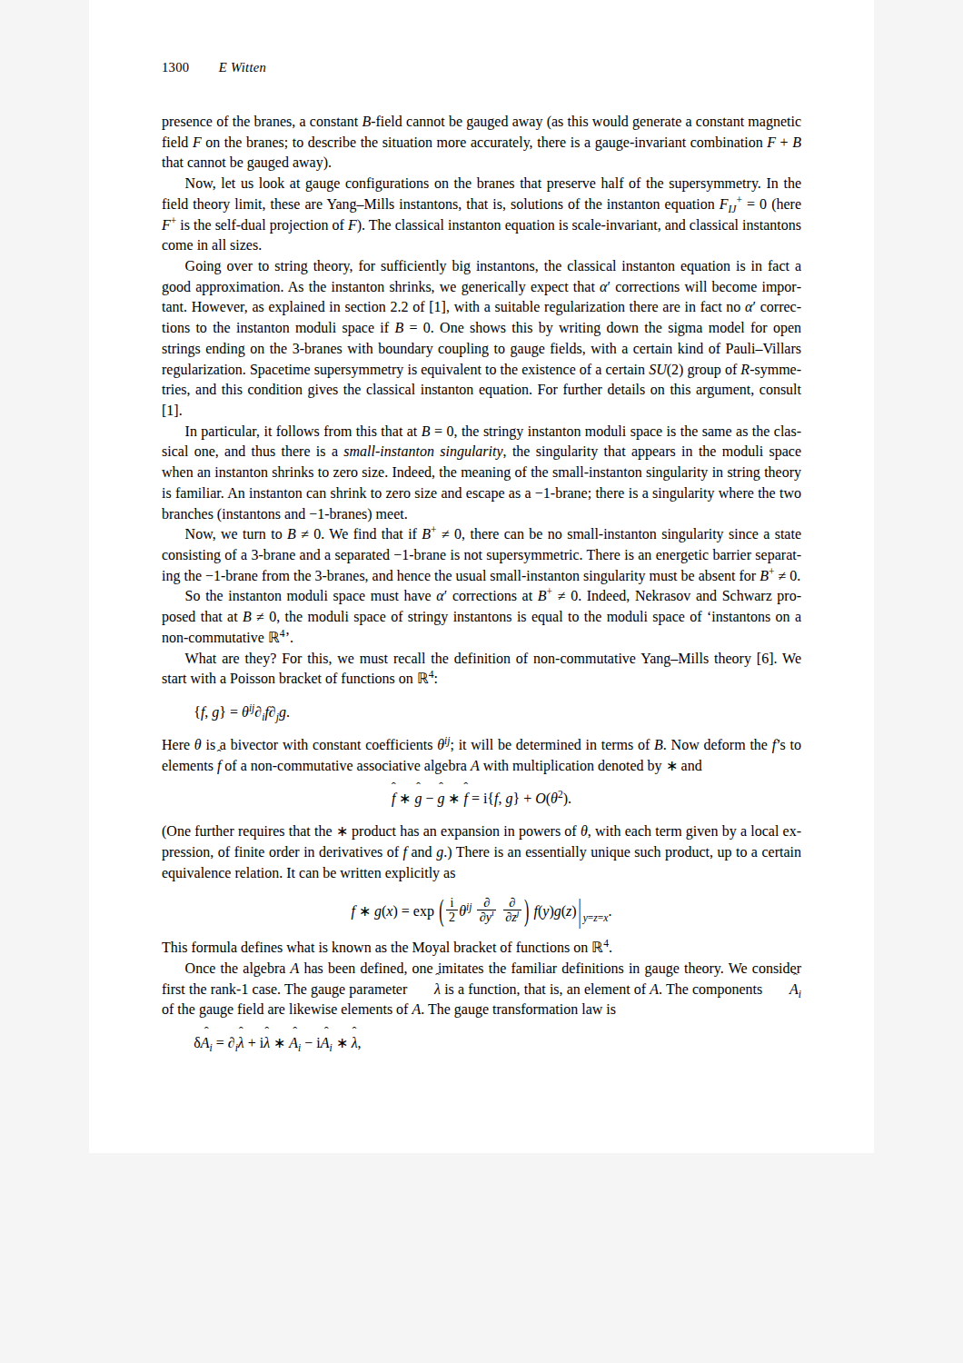1300 E Witten
presence of the branes, a constant B-field cannot be gauged away (as this would generate a constant magnetic field F on the branes; to describe the situation more accurately, there is a gauge-invariant combination F + B that cannot be gauged away).
Now, let us look at gauge configurations on the branes that preserve half of the supersymmetry. In the field theory limit, these are Yang–Mills instantons, that is, solutions of the instanton equation FIJ+ = 0 (here F+ is the self-dual projection of F). The classical instanton equation is scale-invariant, and classical instantons come in all sizes.
Going over to string theory, for sufficiently big instantons, the classical instanton equation is in fact a good approximation. As the instanton shrinks, we generically expect that α′ corrections will become important. However, as explained in section 2.2 of [1], with a suitable regularization there are in fact no α′ corrections to the instanton moduli space if B = 0. One shows this by writing down the sigma model for open strings ending on the 3-branes with boundary coupling to gauge fields, with a certain kind of Pauli–Villars regularization. Spacetime supersymmetry is equivalent to the existence of a certain SU(2) group of R-symmetries, and this condition gives the classical instanton equation. For further details on this argument, consult [1].
In particular, it follows from this that at B = 0, the stringy instanton moduli space is the same as the classical one, and thus there is a small-instanton singularity, the singularity that appears in the moduli space when an instanton shrinks to zero size. Indeed, the meaning of the small-instanton singularity in string theory is familiar. An instanton can shrink to zero size and escape as a −1-brane; there is a singularity where the two branches (instantons and −1-branes) meet.
Now, we turn to B ≠ 0. We find that if B+ ≠ 0, there can be no small-instanton singularity since a state consisting of a 3-brane and a separated −1-brane is not supersymmetric. There is an energetic barrier separating the −1-brane from the 3-branes, and hence the usual small-instanton singularity must be absent for B+ ≠ 0.
So the instanton moduli space must have α′ corrections at B+ ≠ 0. Indeed, Nekrasov and Schwarz proposed that at B ≠ 0, the moduli space of stringy instantons is equal to the moduli space of ‘instantons on a non-commutative ℝ4’.
What are they? For this, we must recall the definition of non-commutative Yang–Mills theory [6]. We start with a Poisson bracket of functions on ℝ4:
{f, g} = θij∂if∂jg.
Here θ is a bivector with constant coefficients θij; it will be determined in terms of B. Now deform the f’s to elements ̂f of a non-commutative associative algebra A with multiplication denoted by ∗ and
̂f ∗ ̂g − ̂g ∗ ̂f = i{f, g} + O(θ2).
(One further requires that the ∗ product has an expansion in powers of θ, with each term given by a local expression, of finite order in derivatives of f and g.) There is an essentially unique such product, up to a certain equivalence relation. It can be written explicitly as
f ∗ g(x) = exp (i 2 θij ∂∂yi ∂∂zj) f(y)g(z)|y=z=x.
This formula defines what is known as the Moyal bracket of functions on ℝ4.
Once the algebra A has been defined, one imitates the familiar definitions in gauge theory. We consider first the rank-1 case. The gauge parameter ̂λ is a function, that is, an element of A. The components ̂Ai of the gauge field are likewise elements of A. The gauge transformation law is
δ̂Ai = ∂îλ + îλ ∗ ̂Ai − îAi ∗ ̂λ,